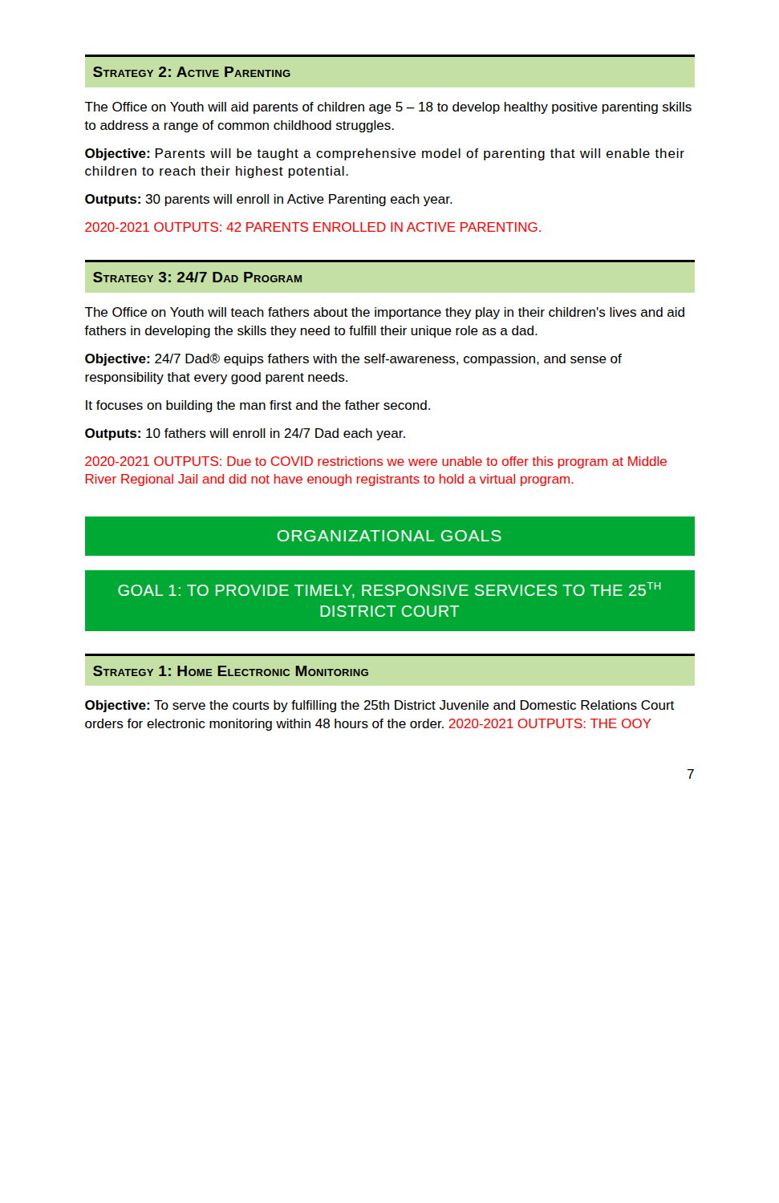Strategy 2: Active Parenting
The Office on Youth will aid parents of children age 5 – 18 to develop healthy positive parenting skills to address a range of common childhood struggles.
Objective: Parents will be taught a comprehensive model of parenting that will enable their children to reach their highest potential.
Outputs: 30 parents will enroll in Active Parenting each year.
2020-2021 OUTPUTS: 42 PARENTS ENROLLED IN ACTIVE PARENTING.
Strategy 3: 24/7 Dad Program
The Office on Youth will teach fathers about the importance they play in their children's lives and aid fathers in developing the skills they need to fulfill their unique role as a dad.
Objective: 24/7 Dad® equips fathers with the self-awareness, compassion, and sense of responsibility that every good parent needs.
It focuses on building the man first and the father second.
Outputs: 10 fathers will enroll in 24/7 Dad each year.
2020-2021 OUTPUTS: Due to COVID restrictions we were unable to offer this program at Middle River Regional Jail and did not have enough registrants to hold a virtual program.
ORGANIZATIONAL GOALS
GOAL 1: TO PROVIDE TIMELY, RESPONSIVE SERVICES TO THE 25TH DISTRICT COURT
Strategy 1: Home Electronic Monitoring
Objective: To serve the courts by fulfilling the 25th District Juvenile and Domestic Relations Court orders for electronic monitoring within 48 hours of the order. 2020-2021 OUTPUTS: THE OOY
7